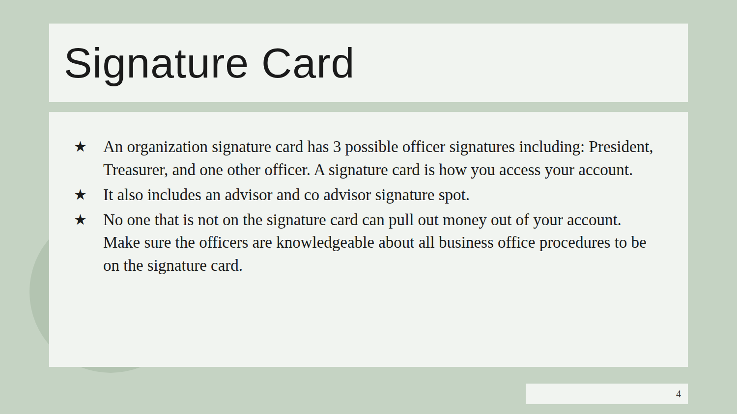Signature Card
An organization signature card has 3 possible officer signatures including: President, Treasurer, and one other officer. A signature card is how you access your account.
It also includes an advisor and co advisor signature spot.
No one that is not on the signature card can pull out money out of your account. Make sure the officers are knowledgeable about all business office procedures to be on the signature card.
4